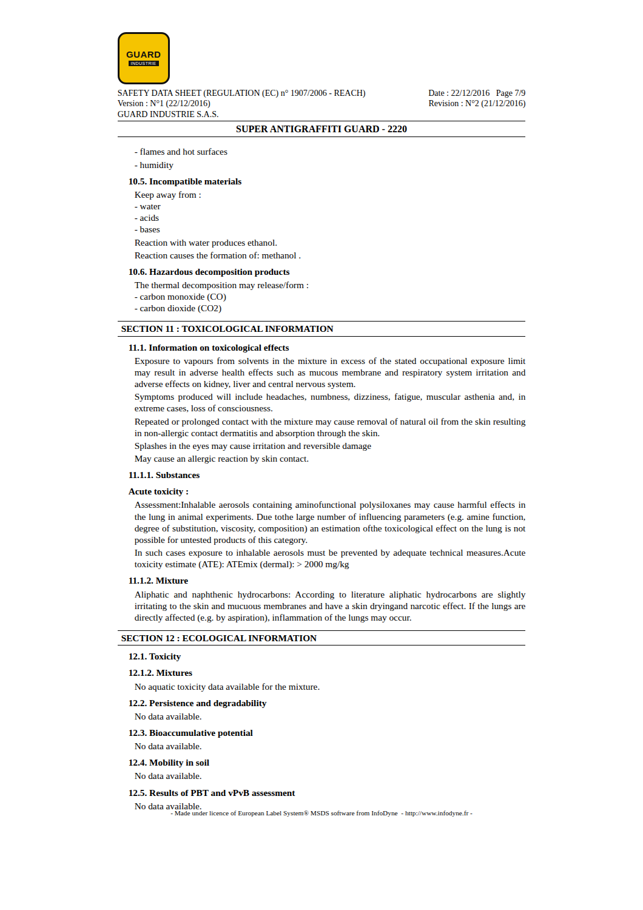GUARD
INDUSTRIE
| SAFETY DATA SHEET (REGULATION (EC) n° 1907/2006 - REACH) | Date : 22/12/2016 Page 7/9 |
| Version : N°1 (22/12/2016) | Revision : N°2 (21/12/2016) |
| GUARD INDUSTRIE S.A.S. | |
SUPER ANTIGRAFFITI GUARD - 2220
- flames and hot surfaces
- humidity
10.5. Incompatible materials
Keep away from :
- water
- acids
- bases
Reaction with water produces ethanol.
Reaction causes the formation of: methanol .
10.6. Hazardous decomposition products
The thermal decomposition may release/form :
- carbon monoxide (CO)
- carbon dioxide (CO2)
SECTION 11 : TOXICOLOGICAL INFORMATION
11.1. Information on toxicological effects
Exposure to vapours from solvents in the mixture in excess of the stated occupational exposure limit may result in adverse health effects such as mucous membrane and respiratory system irritation and adverse effects on kidney, liver and central nervous system.
Symptoms produced will include headaches, numbness, dizziness, fatigue, muscular asthenia and, in extreme cases, loss of consciousness.
Repeated or prolonged contact with the mixture may cause removal of natural oil from the skin resulting in non-allergic contact dermatitis and absorption through the skin.
Splashes in the eyes may cause irritation and reversible damage
May cause an allergic reaction by skin contact.
11.1.1. Substances
Acute toxicity :
Assessment:Inhalable aerosols containing aminofunctional polysiloxanes may cause harmful effects in the lung in animal experiments. Due tothe large number of influencing parameters (e.g. amine function, degree of substitution, viscosity, composition) an estimation ofthe toxicological effect on the lung is not possible for untested products of this category.
In such cases exposure to inhalable aerosols must be prevented by adequate technical measures.Acute toxicity estimate (ATE): ATEmix (dermal): > 2000 mg/kg
11.1.2. Mixture
Aliphatic and naphthenic hydrocarbons: According to literature aliphatic hydrocarbons are slightly irritating to the skin and mucuous membranes and have a skin dryingand narcotic effect. If the lungs are directly affected (e.g. by aspiration), inflammation of the lungs may occur.
SECTION 12 : ECOLOGICAL INFORMATION
12.1. Toxicity
12.1.2. Mixtures
No aquatic toxicity data available for the mixture.
12.2. Persistence and degradability
No data available.
12.3. Bioaccumulative potential
No data available.
12.4. Mobility in soil
No data available.
12.5. Results of PBT and vPvB assessment
No data available.
- Made under licence of European Label System® MSDS software from InfoDyne - http://www.infodyne.fr -